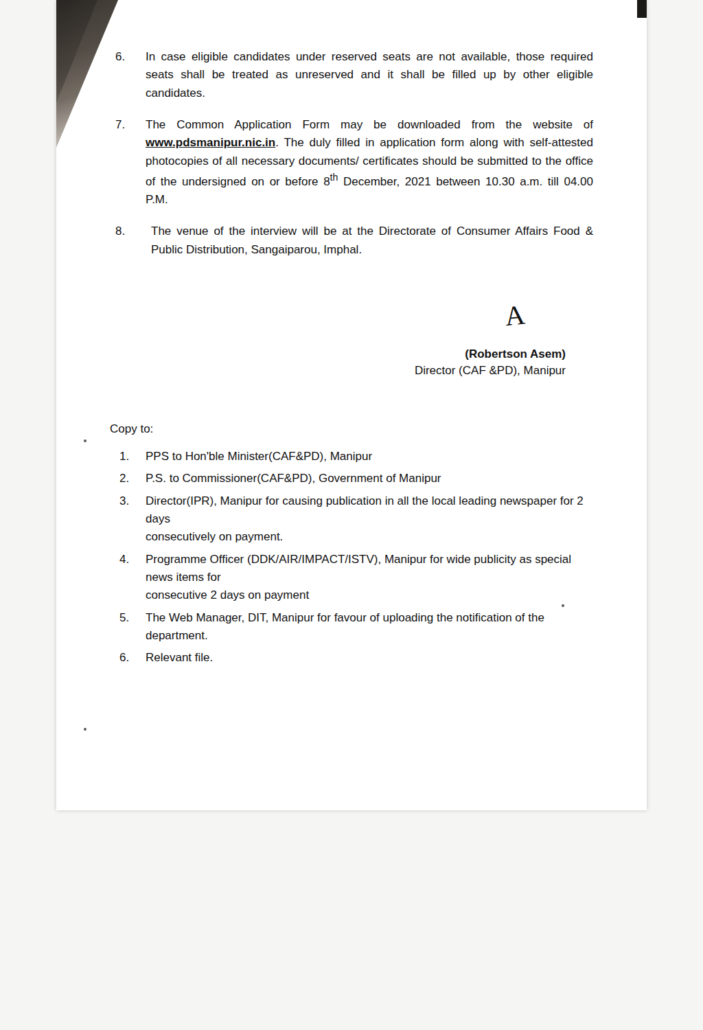6. In case eligible candidates under reserved seats are not available, those required seats shall be treated as unreserved and it shall be filled up by other eligible candidates.
7. The Common Application Form may be downloaded from the website of www.pdsmanipur.nic.in. The duly filled in application form along with self-attested photocopies of all necessary documents/ certificates should be submitted to the office of the undersigned on or before 8th December, 2021 between 10.30 a.m. till 04.00 P.M.
8. The venue of the interview will be at the Directorate of Consumer Affairs Food & Public Distribution, Sangaiparou, Imphal.
A
(Robertson Asem)
Director (CAF &PD), Manipur
Copy to:
1. PPS to Hon'ble Minister(CAF&PD), Manipur
2. P.S. to Commissioner(CAF&PD), Government of Manipur
3. Director(IPR), Manipur for causing publication in all the local leading newspaper for 2 days consecutively on payment.
4. Programme Officer (DDK/AIR/IMPACT/ISTV), Manipur for wide publicity as special news items for consecutive 2 days on payment
5. The Web Manager, DIT, Manipur for favour of uploading the notification of the department.
6. Relevant file.